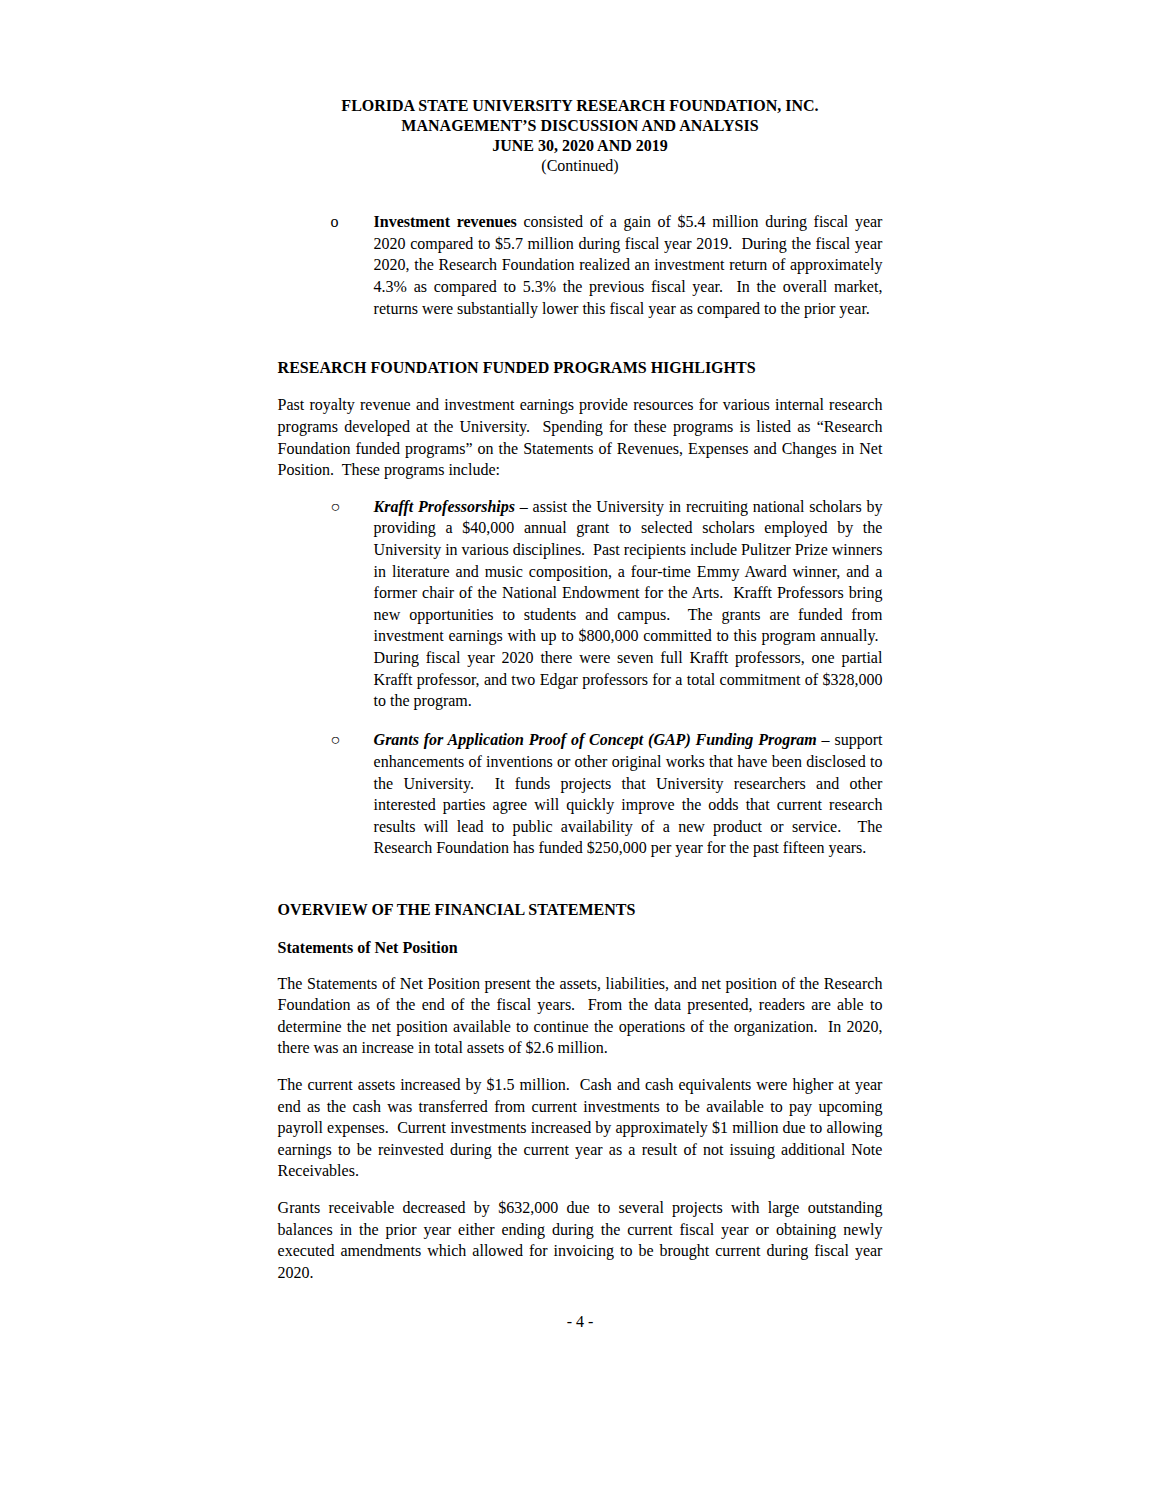Florida State University Research Foundation, Inc.
Management’s Discussion and Analysis
June 30, 2020 and 2019
(Continued)
o
Investment revenues consisted of a gain of $5.4 million during fiscal year 2020 compared to $5.7 million during fiscal year 2019. During the fiscal year 2020, the Research Foundation realized an investment return of approximately 4.3% as compared to 5.3% the previous fiscal year. In the overall market, returns were substantially lower this fiscal year as compared to the prior year.
Research Foundation Funded Programs Highlights
Past royalty revenue and investment earnings provide resources for various internal research programs developed at the University. Spending for these programs is listed as “Research Foundation funded programs” on the Statements of Revenues, Expenses and Changes in Net Position. These programs include:
○
Krafft Professorships – assist the University in recruiting national scholars by providing a $40,000 annual grant to selected scholars employed by the University in various disciplines. Past recipients include Pulitzer Prize winners in literature and music composition, a four-time Emmy Award winner, and a former chair of the National Endowment for the Arts. Krafft Professors bring new opportunities to students and campus. The grants are funded from investment earnings with up to $800,000 committed to this program annually. During fiscal year 2020 there were seven full Krafft professors, one partial Krafft professor, and two Edgar professors for a total commitment of $328,000 to the program.
○
Grants for Application Proof of Concept (GAP) Funding Program – support enhancements of inventions or other original works that have been disclosed to the University. It funds projects that University researchers and other interested parties agree will quickly improve the odds that current research results will lead to public availability of a new product or service. The Research Foundation has funded $250,000 per year for the past fifteen years.
Overview of the Financial Statements
Statements of Net Position
The Statements of Net Position present the assets, liabilities, and net position of the Research Foundation as of the end of the fiscal years. From the data presented, readers are able to determine the net position available to continue the operations of the organization. In 2020, there was an increase in total assets of $2.6 million.
The current assets increased by $1.5 million. Cash and cash equivalents were higher at year end as the cash was transferred from current investments to be available to pay upcoming payroll expenses. Current investments increased by approximately $1 million due to allowing earnings to be reinvested during the current year as a result of not issuing additional Note Receivables.
Grants receivable decreased by $632,000 due to several projects with large outstanding balances in the prior year either ending during the current fiscal year or obtaining newly executed amendments which allowed for invoicing to be brought current during fiscal year 2020.
- 4 -